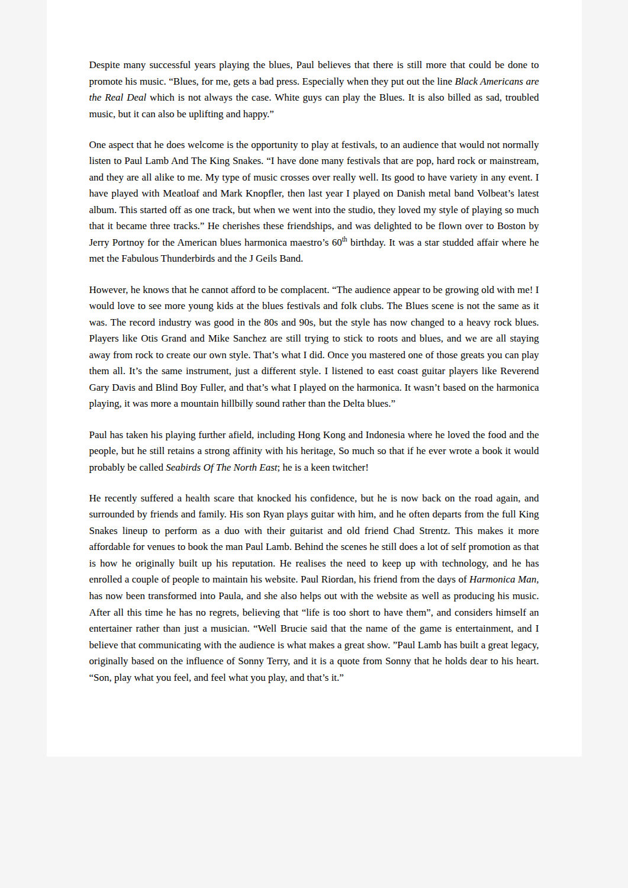Despite many successful years playing the blues, Paul believes that there is still more that could be done to promote his music. “Blues, for me, gets a bad press. Especially when they put out the line Black Americans are the Real Deal which is not always the case. White guys can play the Blues. It is also billed as sad, troubled music, but it can also be uplifting and happy.”
One aspect that he does welcome is the opportunity to play at festivals, to an audience that would not normally listen to Paul Lamb And The King Snakes. “I have done many festivals that are pop, hard rock or mainstream, and they are all alike to me. My type of music crosses over really well. Its good to have variety in any event. I have played with Meatloaf and Mark Knopfler, then last year I played on Danish metal band Volbeat’s latest album. This started off as one track, but when we went into the studio, they loved my style of playing so much that it became three tracks.” He cherishes these friendships, and was delighted to be flown over to Boston by Jerry Portnoy for the American blues harmonica maestro’s 60th birthday. It was a star studded affair where he met the Fabulous Thunderbirds and the J Geils Band.
However, he knows that he cannot afford to be complacent. “The audience appear to be growing old with me! I would love to see more young kids at the blues festivals and folk clubs. The Blues scene is not the same as it was. The record industry was good in the 80s and 90s, but the style has now changed to a heavy rock blues. Players like Otis Grand and Mike Sanchez are still trying to stick to roots and blues, and we are all staying away from rock to create our own style. That’s what I did. Once you mastered one of those greats you can play them all. It’s the same instrument, just a different style. I listened to east coast guitar players like Reverend Gary Davis and Blind Boy Fuller, and that’s what I played on the harmonica. It wasn’t based on the harmonica playing, it was more a mountain hillbilly sound rather than the Delta blues.”
Paul has taken his playing further afield, including Hong Kong and Indonesia where he loved the food and the people, but he still retains a strong affinity with his heritage, So much so that if he ever wrote a book it would probably be called Seabirds Of The North East; he is a keen twitcher!
He recently suffered a health scare that knocked his confidence, but he is now back on the road again, and surrounded by friends and family. His son Ryan plays guitar with him, and he often departs from the full King Snakes lineup to perform as a duo with their guitarist and old friend Chad Strentz. This makes it more affordable for venues to book the man Paul Lamb. Behind the scenes he still does a lot of self promotion as that is how he originally built up his reputation. He realises the need to keep up with technology, and he has enrolled a couple of people to maintain his website. Paul Riordan, his friend from the days of Harmonica Man, has now been transformed into Paula, and she also helps out with the website as well as producing his music. After all this time he has no regrets, believing that “life is too short to have them”, and considers himself an entertainer rather than just a musician. “Well Brucie said that the name of the game is entertainment, and I believe that communicating with the audience is what makes a great show. ”Paul Lamb has built a great legacy, originally based on the influence of Sonny Terry, and it is a quote from Sonny that he holds dear to his heart. “Son, play what you feel, and feel what you play, and that’s it.”